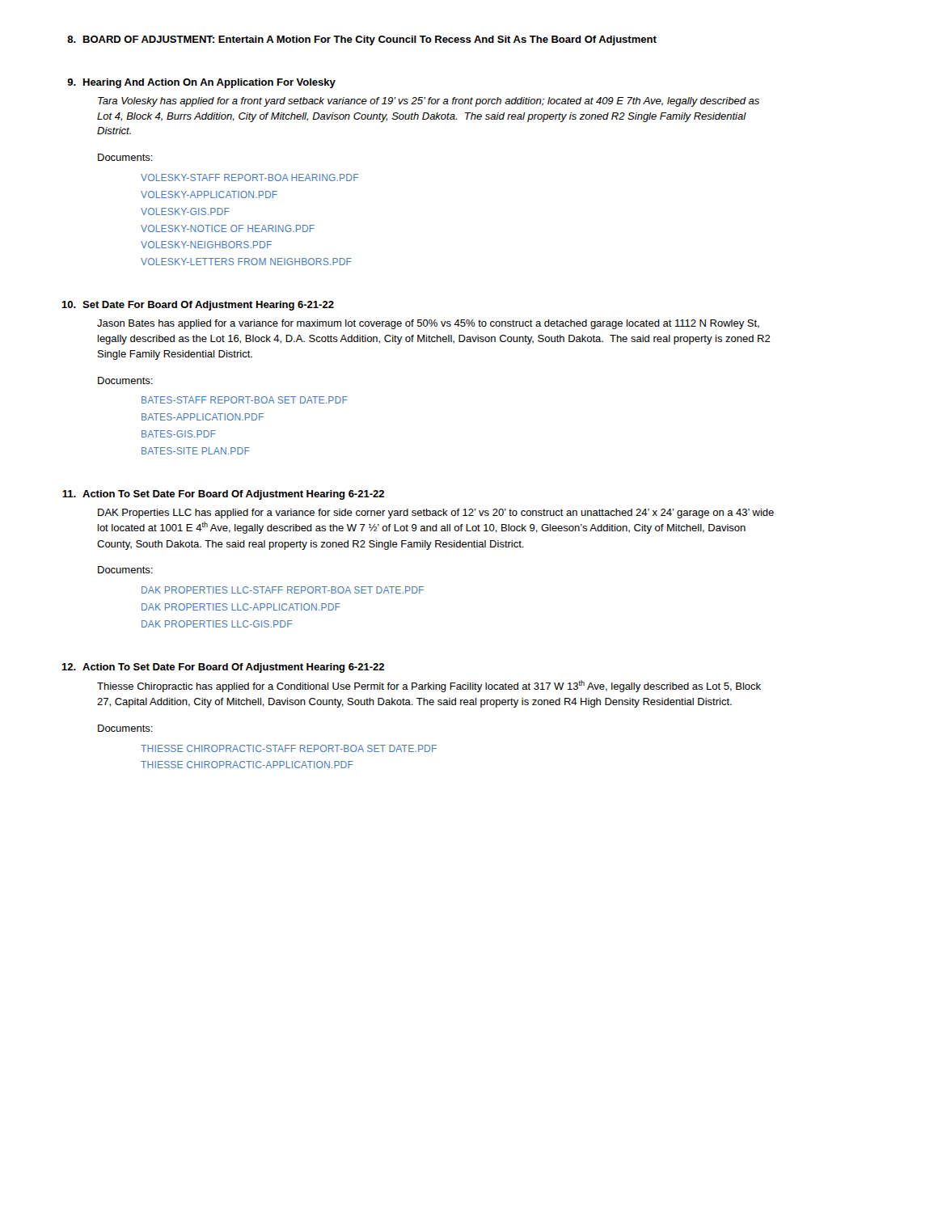BOARD OF ADJUSTMENT: Entertain A Motion For The City Council To Recess And Sit As The Board Of Adjustment
Hearing And Action On An Application For Volesky
Tara Volesky has applied for a front yard setback variance of 19’ vs 25’ for a front porch addition; located at 409 E 7th Ave, legally described as Lot 4, Block 4, Burrs Addition, City of Mitchell, Davison County, South Dakota. The said real property is zoned R2 Single Family Residential District.
Documents:
VOLESKY-STAFF REPORT-BOA HEARING.PDF
VOLESKY-APPLICATION.PDF
VOLESKY-GIS.PDF
VOLESKY-NOTICE OF HEARING.PDF
VOLESKY-NEIGHBORS.PDF
VOLESKY-LETTERS FROM NEIGHBORS.PDF
Set Date For Board Of Adjustment Hearing 6-21-22
Jason Bates has applied for a variance for maximum lot coverage of 50% vs 45% to construct a detached garage located at 1112 N Rowley St, legally described as the Lot 16, Block 4, D.A. Scotts Addition, City of Mitchell, Davison County, South Dakota. The said real property is zoned R2 Single Family Residential District.
Documents:
BATES-STAFF REPORT-BOA SET DATE.PDF
BATES-APPLICATION.PDF
BATES-GIS.PDF
BATES-SITE PLAN.PDF
Action To Set Date For Board Of Adjustment Hearing 6-21-22
DAK Properties LLC has applied for a variance for side corner yard setback of 12’ vs 20’ to construct an unattached 24’ x 24’ garage on a 43’ wide lot located at 1001 E 4th Ave, legally described as the W 7 ½’ of Lot 9 and all of Lot 10, Block 9, Gleeson’s Addition, City of Mitchell, Davison County, South Dakota. The said real property is zoned R2 Single Family Residential District.
Documents:
DAK PROPERTIES LLC-STAFF REPORT-BOA SET DATE.PDF
DAK PROPERTIES LLC-APPLICATION.PDF
DAK PROPERTIES LLC-GIS.PDF
Action To Set Date For Board Of Adjustment Hearing 6-21-22
Thiesse Chiropractic has applied for a Conditional Use Permit for a Parking Facility located at 317 W 13th Ave, legally described as Lot 5, Block 27, Capital Addition, City of Mitchell, Davison County, South Dakota. The said real property is zoned R4 High Density Residential District.
Documents:
THIESSE CHIROPRACTIC-STAFF REPORT-BOA SET DATE.PDF
THIESSE CHIROPRACTIC-APPLICATION.PDF